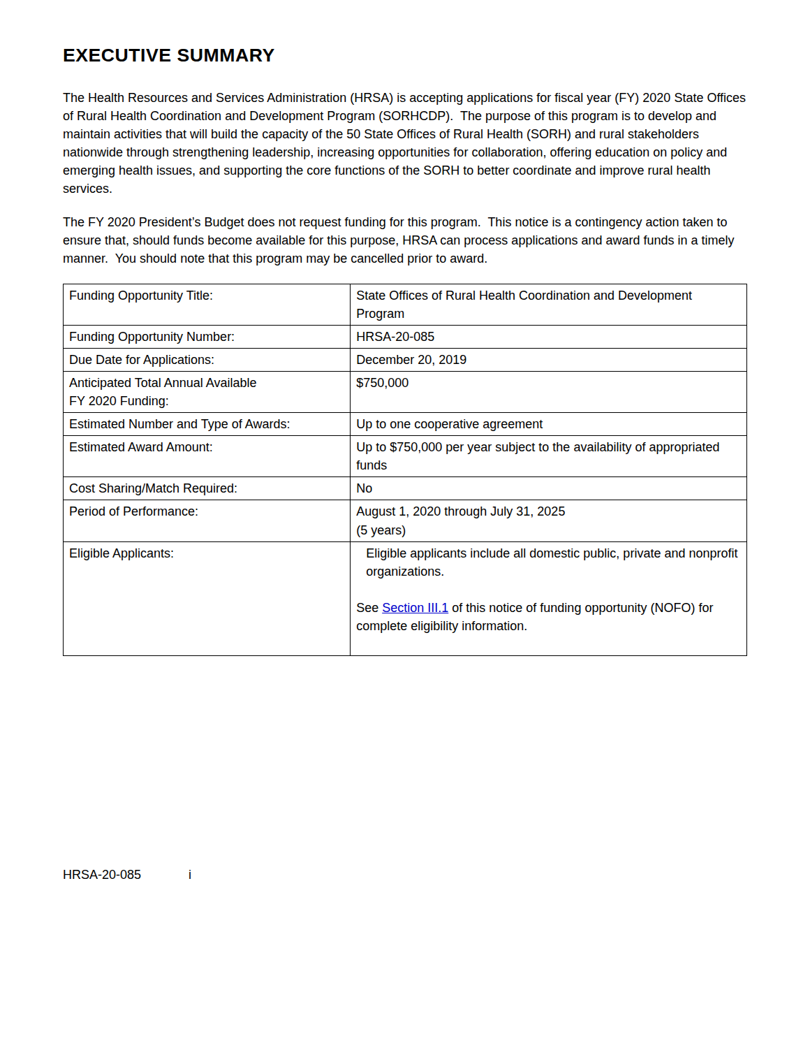EXECUTIVE SUMMARY
The Health Resources and Services Administration (HRSA) is accepting applications for fiscal year (FY) 2020 State Offices of Rural Health Coordination and Development Program (SORHCDP). The purpose of this program is to develop and maintain activities that will build the capacity of the 50 State Offices of Rural Health (SORH) and rural stakeholders nationwide through strengthening leadership, increasing opportunities for collaboration, offering education on policy and emerging health issues, and supporting the core functions of the SORH to better coordinate and improve rural health services.
The FY 2020 President’s Budget does not request funding for this program. This notice is a contingency action taken to ensure that, should funds become available for this purpose, HRSA can process applications and award funds in a timely manner. You should note that this program may be cancelled prior to award.
| Funding Opportunity Title: | State Offices of Rural Health Coordination and Development Program |
| Funding Opportunity Number: | HRSA-20-085 |
| Due Date for Applications: | December 20, 2019 |
| Anticipated Total Annual Available FY 2020 Funding: | $750,000 |
| Estimated Number and Type of Awards: | Up to one cooperative agreement |
| Estimated Award Amount: | Up to $750,000 per year subject to the availability of appropriated funds |
| Cost Sharing/Match Required: | No |
| Period of Performance: | August 1, 2020 through July 31, 2025 (5 years) |
| Eligible Applicants: | Eligible applicants include all domestic public, private and nonprofit organizations. See Section III.1 of this notice of funding opportunity (NOFO) for complete eligibility information. |
HRSA-20-085
i